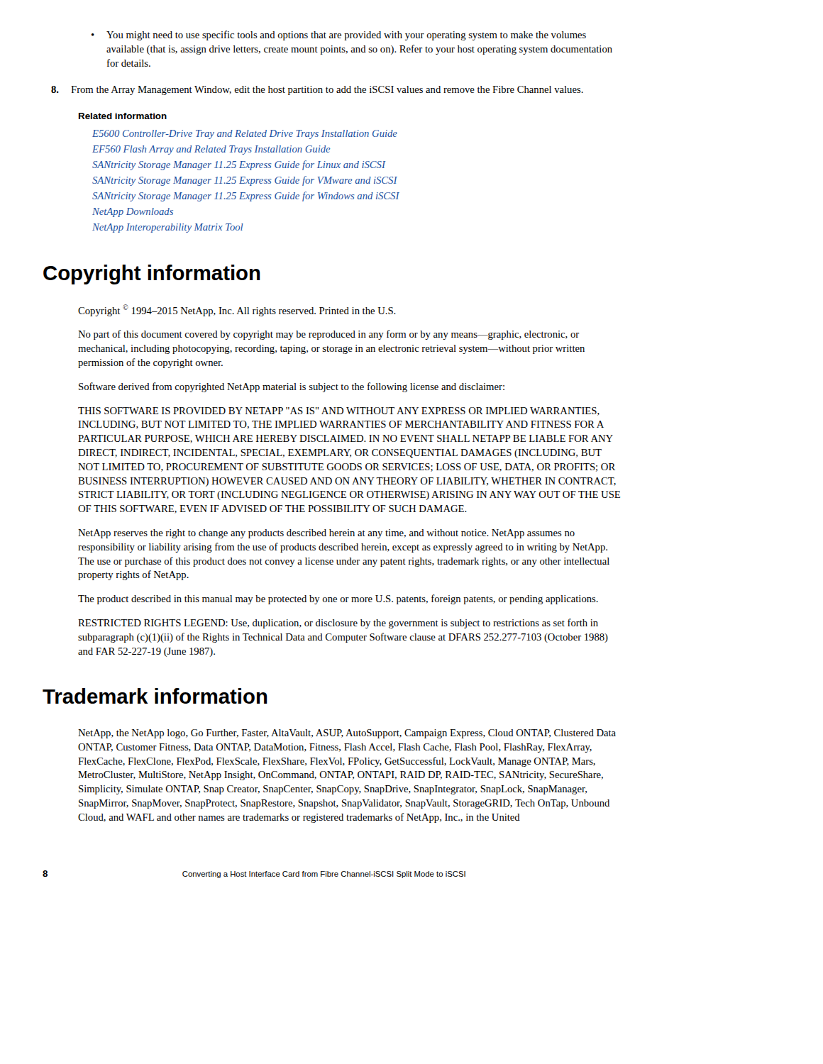• You might need to use specific tools and options that are provided with your operating system to make the volumes available (that is, assign drive letters, create mount points, and so on). Refer to your host operating system documentation for details.
8. From the Array Management Window, edit the host partition to add the iSCSI values and remove the Fibre Channel values.
Related information
E5600 Controller-Drive Tray and Related Drive Trays Installation Guide EF560 Flash Array and Related Trays Installation Guide SANtricity Storage Manager 11.25 Express Guide for Linux and iSCSI SANtricity Storage Manager 11.25 Express Guide for VMware and iSCSI SANtricity Storage Manager 11.25 Express Guide for Windows and iSCSI NetApp Downloads NetApp Interoperability Matrix Tool
Copyright information
Copyright © 1994–2015 NetApp, Inc. All rights reserved. Printed in the U.S.
No part of this document covered by copyright may be reproduced in any form or by any means—graphic, electronic, or mechanical, including photocopying, recording, taping, or storage in an electronic retrieval system—without prior written permission of the copyright owner.
Software derived from copyrighted NetApp material is subject to the following license and disclaimer:
THIS SOFTWARE IS PROVIDED BY NETAPP "AS IS" AND WITHOUT ANY EXPRESS OR IMPLIED WARRANTIES, INCLUDING, BUT NOT LIMITED TO, THE IMPLIED WARRANTIES OF MERCHANTABILITY AND FITNESS FOR A PARTICULAR PURPOSE, WHICH ARE HEREBY DISCLAIMED. IN NO EVENT SHALL NETAPP BE LIABLE FOR ANY DIRECT, INDIRECT, INCIDENTAL, SPECIAL, EXEMPLARY, OR CONSEQUENTIAL DAMAGES (INCLUDING, BUT NOT LIMITED TO, PROCUREMENT OF SUBSTITUTE GOODS OR SERVICES; LOSS OF USE, DATA, OR PROFITS; OR BUSINESS INTERRUPTION) HOWEVER CAUSED AND ON ANY THEORY OF LIABILITY, WHETHER IN CONTRACT, STRICT LIABILITY, OR TORT (INCLUDING NEGLIGENCE OR OTHERWISE) ARISING IN ANY WAY OUT OF THE USE OF THIS SOFTWARE, EVEN IF ADVISED OF THE POSSIBILITY OF SUCH DAMAGE.
NetApp reserves the right to change any products described herein at any time, and without notice. NetApp assumes no responsibility or liability arising from the use of products described herein, except as expressly agreed to in writing by NetApp. The use or purchase of this product does not convey a license under any patent rights, trademark rights, or any other intellectual property rights of NetApp.
The product described in this manual may be protected by one or more U.S. patents, foreign patents, or pending applications.
RESTRICTED RIGHTS LEGEND: Use, duplication, or disclosure by the government is subject to restrictions as set forth in subparagraph (c)(1)(ii) of the Rights in Technical Data and Computer Software clause at DFARS 252.277-7103 (October 1988) and FAR 52-227-19 (June 1987).
Trademark information
NetApp, the NetApp logo, Go Further, Faster, AltaVault, ASUP, AutoSupport, Campaign Express, Cloud ONTAP, Clustered Data ONTAP, Customer Fitness, Data ONTAP, DataMotion, Fitness, Flash Accel, Flash Cache, Flash Pool, FlashRay, FlexArray, FlexCache, FlexClone, FlexPod, FlexScale, FlexShare, FlexVol, FPolicy, GetSuccessful, LockVault, Manage ONTAP, Mars, MetroCluster, MultiStore, NetApp Insight, OnCommand, ONTAP, ONTAPI, RAID DP, RAID-TEC, SANtricity, SecureShare, Simplicity, Simulate ONTAP, Snap Creator, SnapCenter, SnapCopy, SnapDrive, SnapIntegrator, SnapLock, SnapManager, SnapMirror, SnapMover, SnapProtect, SnapRestore, Snapshot, SnapValidator, SnapVault, StorageGRID, Tech OnTap, Unbound Cloud, and WAFL and other names are trademarks or registered trademarks of NetApp, Inc., in the United
8 Converting a Host Interface Card from Fibre Channel-iSCSI Split Mode to iSCSI